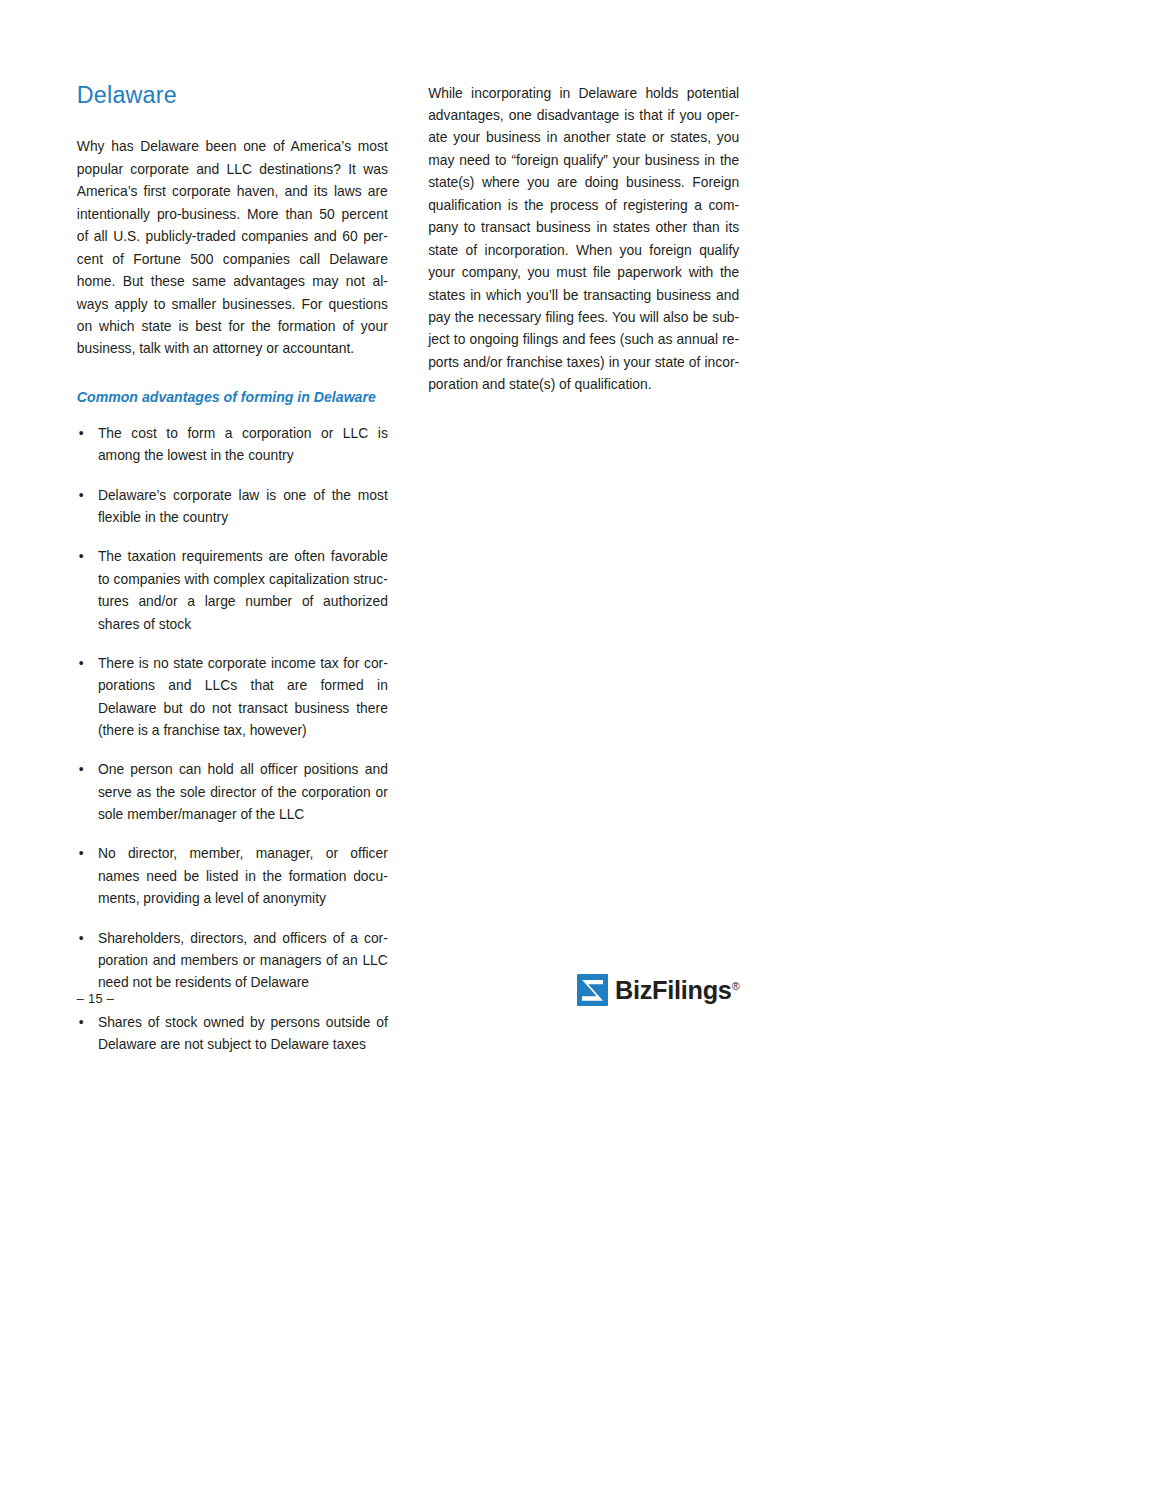Delaware
Why has Delaware been one of America’s most popular corporate and LLC destinations? It was America’s first corporate haven, and its laws are intentionally pro-business. More than 50 percent of all U.S. publicly-traded companies and 60 percent of Fortune 500 companies call Delaware home. But these same advantages may not always apply to smaller businesses. For questions on which state is best for the formation of your business, talk with an attorney or accountant.
Common advantages of forming in Delaware
The cost to form a corporation or LLC is among the lowest in the country
Delaware’s corporate law is one of the most flexible in the country
The taxation requirements are often favorable to companies with complex capitalization structures and/or a large number of authorized shares of stock
There is no state corporate income tax for corporations and LLCs that are formed in Delaware but do not transact business there (there is a franchise tax, however)
One person can hold all officer positions and serve as the sole director of the corporation or sole member/manager of the LLC
No director, member, manager, or officer names need be listed in the formation documents, providing a level of anonymity
Shareholders, directors, and officers of a corporation and members or managers of an LLC need not be residents of Delaware
Shares of stock owned by persons outside of Delaware are not subject to Delaware taxes
While incorporating in Delaware holds potential advantages, one disadvantage is that if you operate your business in another state or states, you may need to “foreign qualify” your business in the state(s) where you are doing business. Foreign qualification is the process of registering a company to transact business in states other than its state of incorporation. When you foreign qualify your company, you must file paperwork with the states in which you’ll be transacting business and pay the necessary filing fees. You will also be subject to ongoing filings and fees (such as annual reports and/or franchise taxes) in your state of incorporation and state(s) of qualification.
– 15 –
BizFilings®